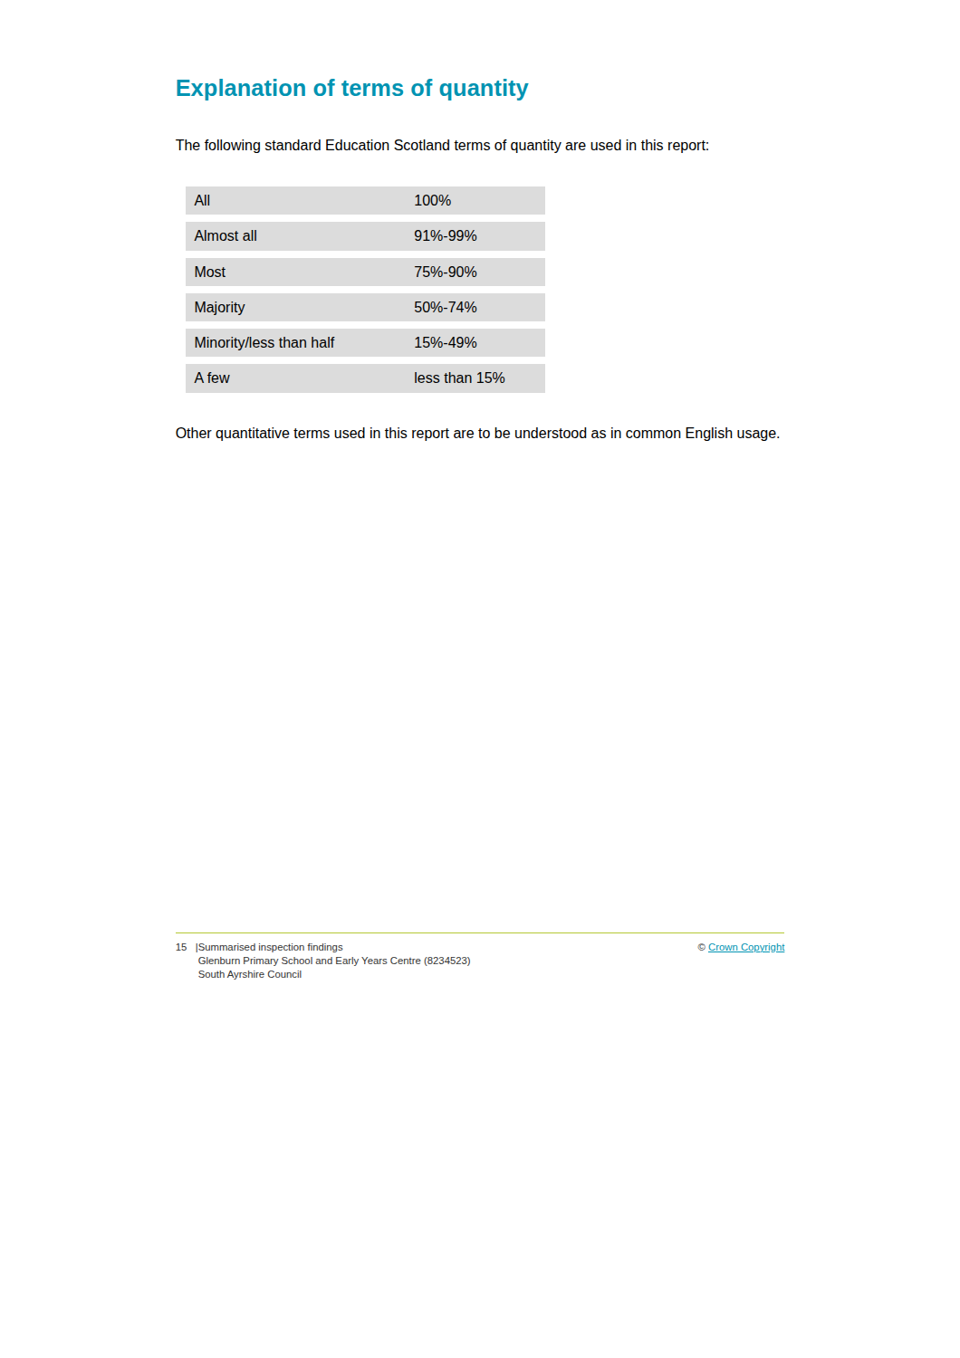Explanation of terms of quantity
The following standard Education Scotland terms of quantity are used in this report:
| All | 100% |
| Almost all | 91%-99% |
| Most | 75%-90% |
| Majority | 50%-74% |
| Minority/less than half | 15%-49% |
| A few | less than 15% |
Other quantitative terms used in this report are to be understood as in common English usage.
| 15 / | Summarised inspection findings Glenburn Primary School and Early Years Centre (8234523) South Ayrshire Council | © Crown Copyright |